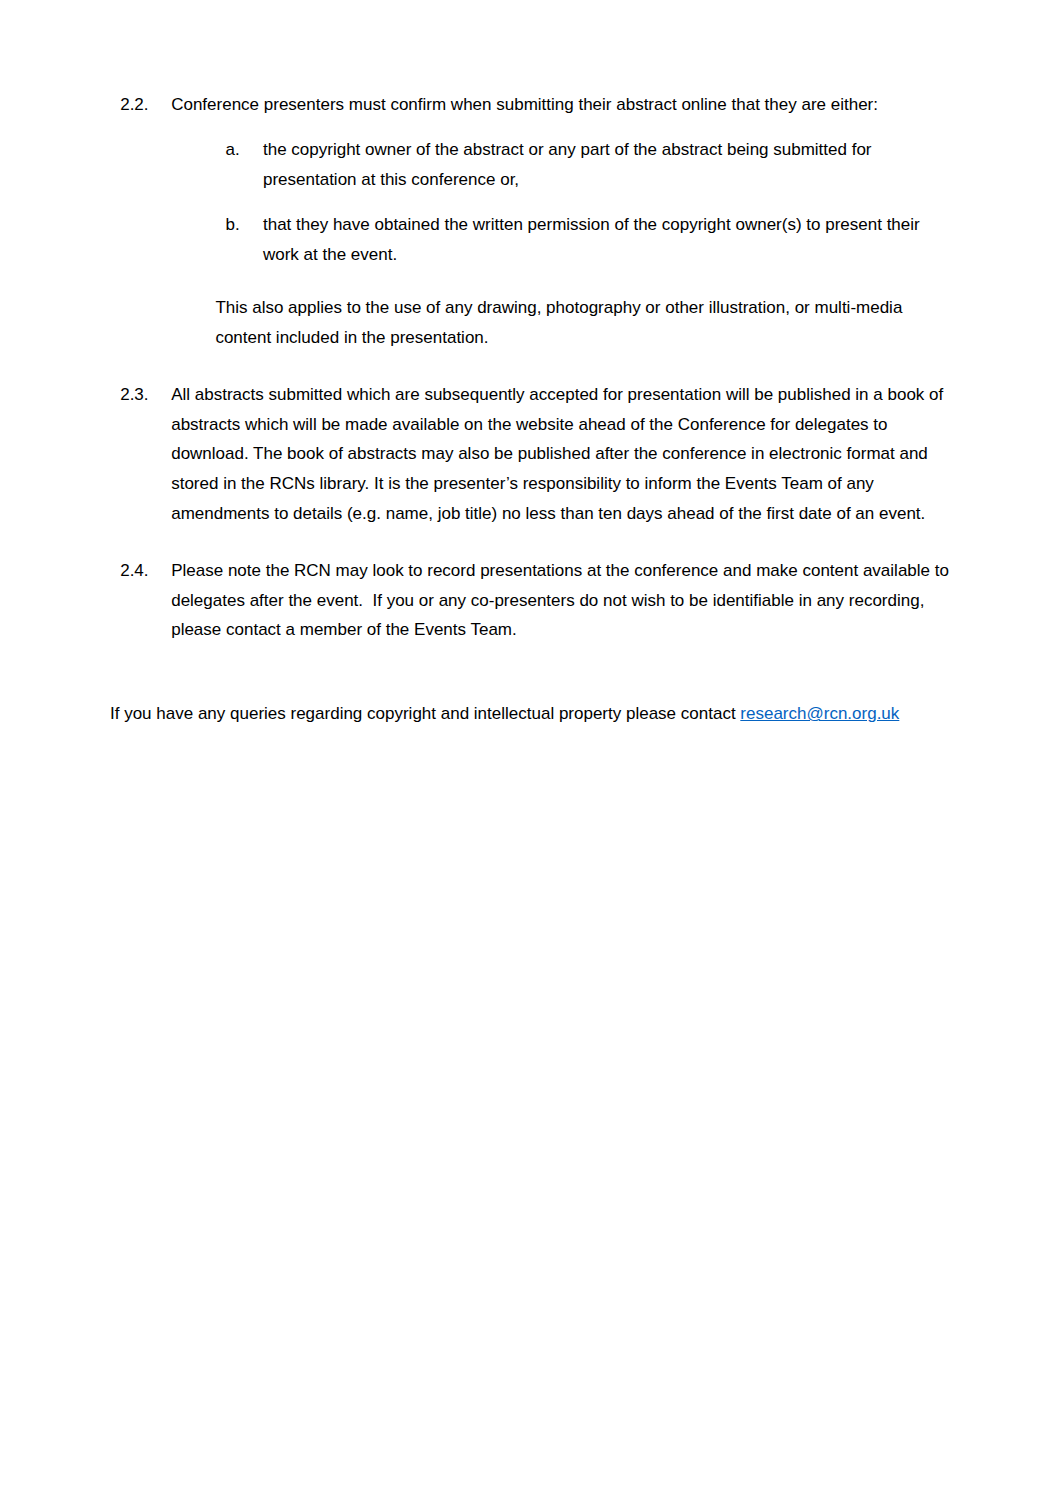2.2. Conference presenters must confirm when submitting their abstract online that they are either:
a. the copyright owner of the abstract or any part of the abstract being submitted for presentation at this conference or,
b. that they have obtained the written permission of the copyright owner(s) to present their work at the event.
This also applies to the use of any drawing, photography or other illustration, or multi-media content included in the presentation.
2.3. All abstracts submitted which are subsequently accepted for presentation will be published in a book of abstracts which will be made available on the website ahead of the Conference for delegates to download. The book of abstracts may also be published after the conference in electronic format and stored in the RCNs library. It is the presenter’s responsibility to inform the Events Team of any amendments to details (e.g. name, job title) no less than ten days ahead of the first date of an event.
2.4. Please note the RCN may look to record presentations at the conference and make content available to delegates after the event. If you or any co-presenters do not wish to be identifiable in any recording, please contact a member of the Events Team.
If you have any queries regarding copyright and intellectual property please contact research@rcn.org.uk